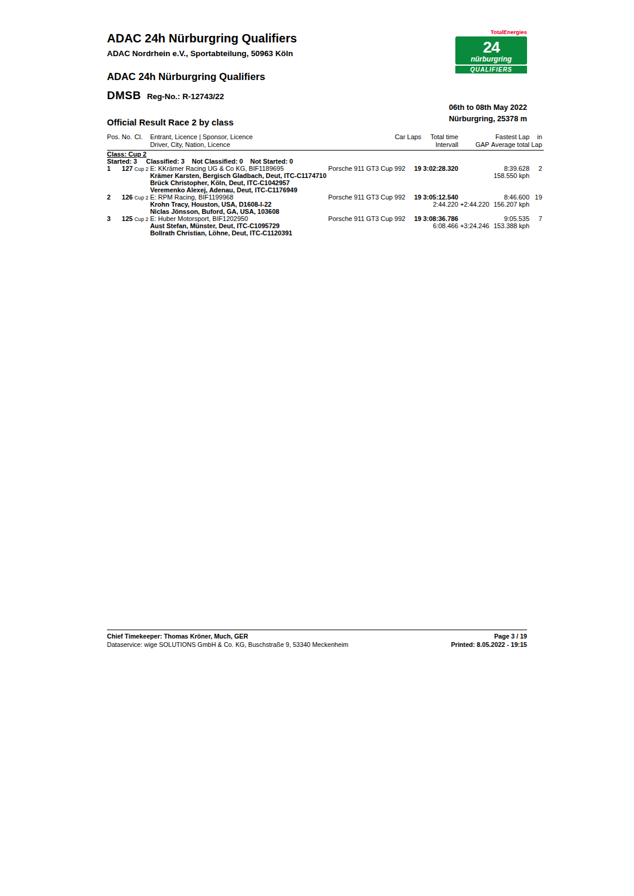TotalEnergies
24 nürburgring
QUALIFIERS
ADAC 24h Nürburgring Qualifiers
ADAC Nordrhein e.V., Sportabteilung, 50963 Köln
ADAC 24h Nürburgring Qualifiers
06th to 08th May 2022
Nürburgring, 25378 m
DMSB Reg-No.: R-12743/22
Official Result Race 2 by class
| Pos. | No. | Cl. | Entrant, Licence / Sponsor, Licence | Car | Laps | Total time | | Fastest Lap | in |
| --- | --- | --- | --- | --- | --- | --- | --- | --- | --- |
| | | | Driver, City, Nation, Licence | | | Intervall | GAP | Average total | Lap |
| Class: Cup 2 |
| Started: 3 Classified: 3 Not Classified: 0 Not Started: 0 |
| 1 | 127 | Cup 2 | E: KKrämer Racing UG & Co KG, BIF1189695 | Porsche 911 GT3 Cup 992 | 19 | 3:02:28.320 | | 8:39.628 | 2 |
| | | | Krämer Karsten, Bergisch Gladbach, Deut, ITC-C1174710 | | | | | 158.550 kph | |
| | | | Brück Christopher, Köln, Deut, ITC-C1042957 | | | | | | |
| | | | Veremenko Alexej, Adenau, Deut, ITC-C1176949 | | | | | | |
| 2 | 126 | Cup 2 | E: RPM Racing, BIF1199968 | Porsche 911 GT3 Cup 992 | 19 | 3:05:12.540 | | 8:46.600 | 19 |
| | | | Krohn Tracy, Houston, USA, D1608-I-22 | | | 2:44.220 | +2:44.220 | 156.207 kph | |
| | | | Niclas Jönsson, Buford, GA, USA, 103608 | | | | | | |
| 3 | 125 | Cup 2 | E: Huber Motorsport, BIF1202950 | Porsche 911 GT3 Cup 992 | 19 | 3:08:36.786 | | 9:05.535 | 7 |
| | | | Aust Stefan, Münster, Deut, ITC-C1095729 | | | 6:08.466 | +3:24.246 | 153.388 kph | |
| | | | Bollrath Christian, Löhne, Deut, ITC-C1120391 | | | | | | |
Chief Timekeeper: Thomas Kröner, Much, GER Page 3 / 19
Dataservice: wige SOLUTIONS GmbH & Co. KG, Buschstraße 9, 53340 Meckenheim Printed: 8.05.2022 - 19:15